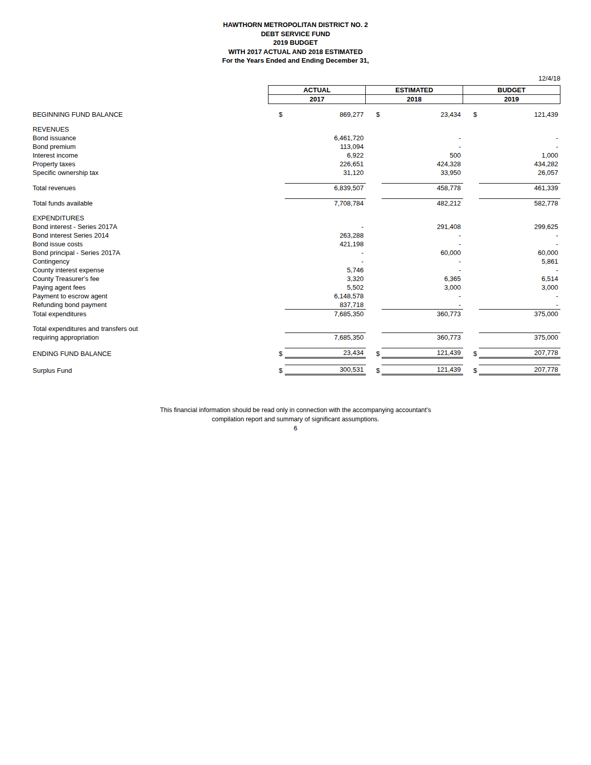HAWTHORN METROPOLITAN DISTRICT NO. 2
DEBT SERVICE FUND
2019 BUDGET
WITH 2017 ACTUAL AND 2018 ESTIMATED
For the Years Ended and Ending December 31,
12/4/18
| | ACTUAL | ESTIMATED | BUDGET |
| | 2017 | 2018 | 2019 |
| BEGINNING FUND BALANCE | $ | 869,277 | $ | 23,434 | $ | 121,439 |
| REVENUES | |
| Bond issuance | | 6,461,720 | | - | | - |
| Bond premium | | 113,094 | | - | | - |
| Interest income | | 6,922 | | 500 | | 1,000 |
| Property taxes | | 226,651 | | 424,328 | | 434,282 |
| Specific ownership tax | | 31,120 | | 33,950 | | 26,057 |
| Total revenues | | 6,839,507 | | 458,778 | | 461,339 |
| Total funds available | | 7,708,784 | | 482,212 | | 582,778 |
| EXPENDITURES | |
| Bond interest - Series 2017A | | - | | 291,408 | | 299,625 |
| Bond interest Series 2014 | | 263,288 | | - | | - |
| Bond issue costs | | 421,198 | | - | | - |
| Bond principal - Series 2017A | | - | | 60,000 | | 60,000 |
| Contingency | | - | | - | | 5,861 |
| County interest expense | | 5,746 | | - | | - |
| County Treasurer's fee | | 3,320 | | 6,365 | | 6,514 |
| Paying agent fees | | 5,502 | | 3,000 | | 3,000 |
| Payment to escrow agent | | 6,148,578 | | - | | - |
| Refunding bond payment | | 837,718 | | - | | - |
| Total expenditures | | 7,685,350 | | 360,773 | | 375,000 |
| Total expenditures and transfers out | |
| requiring appropriation | | 7,685,350 | | 360,773 | | 375,000 |
| ENDING FUND BALANCE | $ | 23,434 | $ | 121,439 | $ | 207,778 |
| Surplus Fund | $ | 300,531 | $ | 121,439 | $ | 207,778 |
This financial information should be read only in connection with the accompanying accountant's
compilation report and summary of significant assumptions.
6